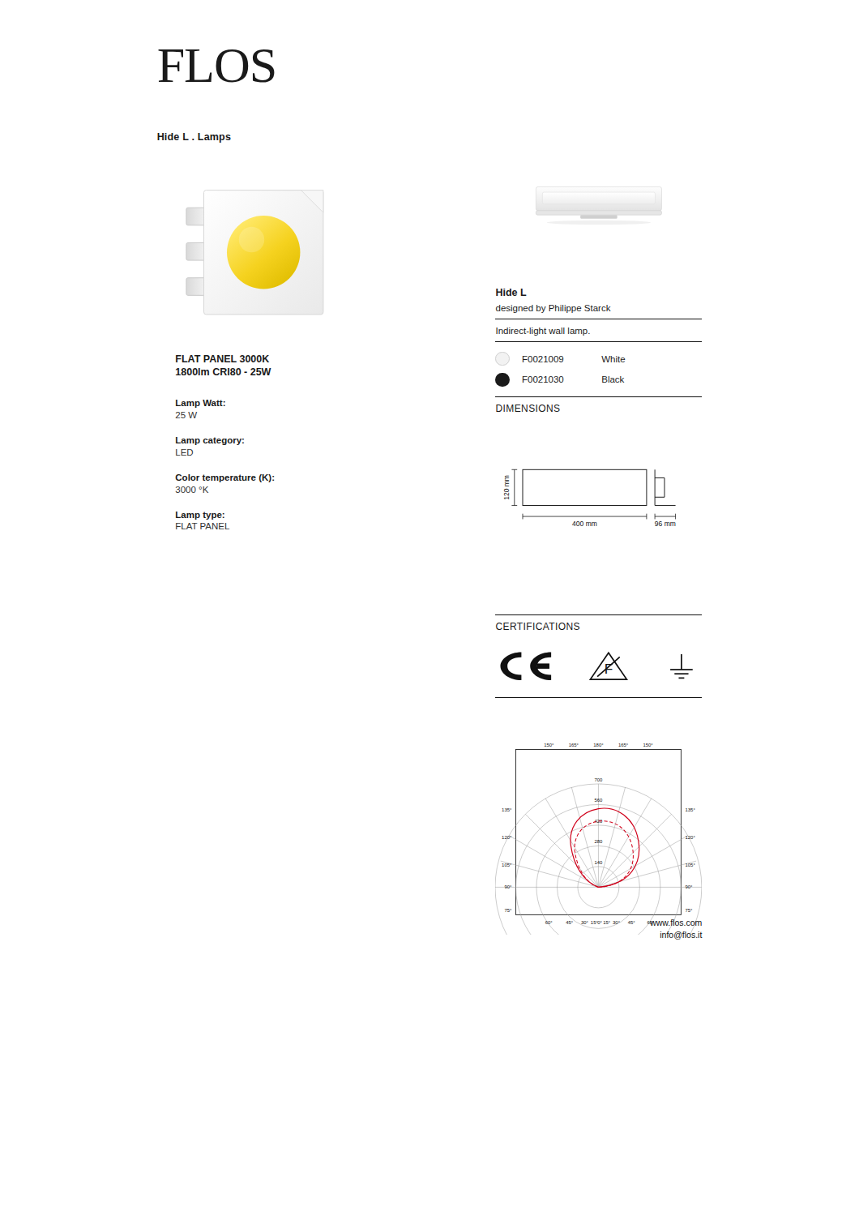FLOS
Hide L . Lamps
FLAT PANEL 3000K
1800lm CRI80 - 25W
Lamp Watt: 25 W
Lamp category: LED
Color temperature (K): 3000 °K
Lamp type: FLAT PANEL
Hide L
designed by Philippe Starck
Indirect-light wall lamp.
F0021009 White
F0021030 Black
DIMENSIONS
120 mm 400 mm 96 mm
CERTIFICATIONS
F
700 560 420 280 140 150° 165° 180° 165° 150° 135° 120° 105° 90° 75° 135° 120° 105° 90° 75° 60° 45° 30° 15° 0° 15° 30° 45° 60°
www.flos.com
info@flos.it